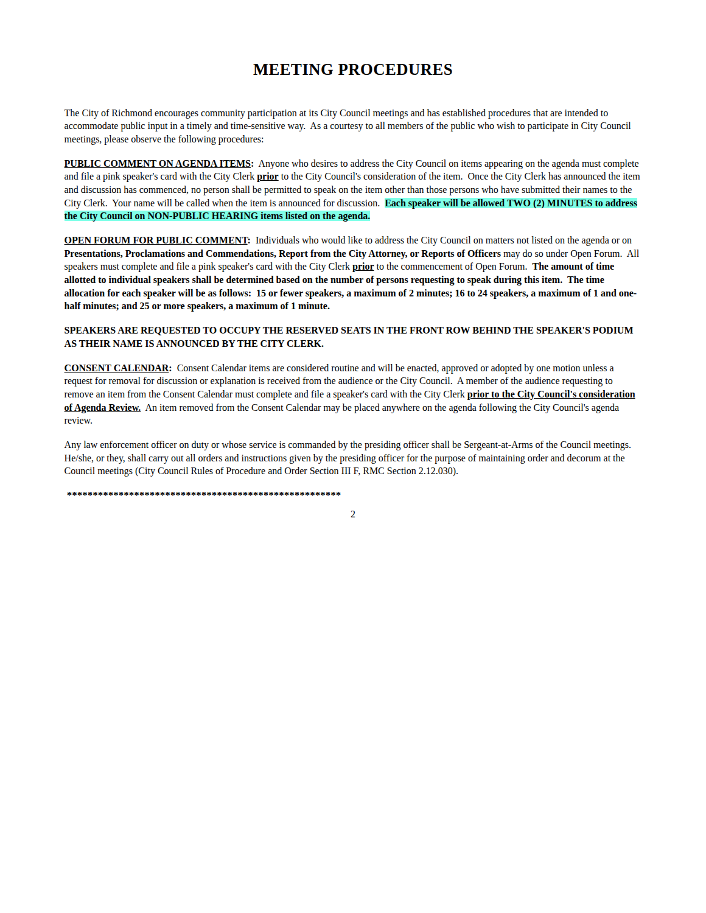MEETING PROCEDURES
The City of Richmond encourages community participation at its City Council meetings and has established procedures that are intended to accommodate public input in a timely and time-sensitive way. As a courtesy to all members of the public who wish to participate in City Council meetings, please observe the following procedures:
PUBLIC COMMENT ON AGENDA ITEMS: Anyone who desires to address the City Council on items appearing on the agenda must complete and file a pink speaker's card with the City Clerk prior to the City Council's consideration of the item. Once the City Clerk has announced the item and discussion has commenced, no person shall be permitted to speak on the item other than those persons who have submitted their names to the City Clerk. Your name will be called when the item is announced for discussion. Each speaker will be allowed TWO (2) MINUTES to address the City Council on NON-PUBLIC HEARING items listed on the agenda.
OPEN FORUM FOR PUBLIC COMMENT: Individuals who would like to address the City Council on matters not listed on the agenda or on Presentations, Proclamations and Commendations, Report from the City Attorney, or Reports of Officers may do so under Open Forum. All speakers must complete and file a pink speaker's card with the City Clerk prior to the commencement of Open Forum. The amount of time allotted to individual speakers shall be determined based on the number of persons requesting to speak during this item. The time allocation for each speaker will be as follows: 15 or fewer speakers, a maximum of 2 minutes; 16 to 24 speakers, a maximum of 1 and one-half minutes; and 25 or more speakers, a maximum of 1 minute.
SPEAKERS ARE REQUESTED TO OCCUPY THE RESERVED SEATS IN THE FRONT ROW BEHIND THE SPEAKER'S PODIUM AS THEIR NAME IS ANNOUNCED BY THE CITY CLERK.
CONSENT CALENDAR: Consent Calendar items are considered routine and will be enacted, approved or adopted by one motion unless a request for removal for discussion or explanation is received from the audience or the City Council. A member of the audience requesting to remove an item from the Consent Calendar must complete and file a speaker's card with the City Clerk prior to the City Council's consideration of Agenda Review. An item removed from the Consent Calendar may be placed anywhere on the agenda following the City Council's agenda review.
Any law enforcement officer on duty or whose service is commanded by the presiding officer shall be Sergeant-at-Arms of the Council meetings. He/she, or they, shall carry out all orders and instructions given by the presiding officer for the purpose of maintaining order and decorum at the Council meetings (City Council Rules of Procedure and Order Section III F, RMC Section 2.12.030).
*****************************************************
2